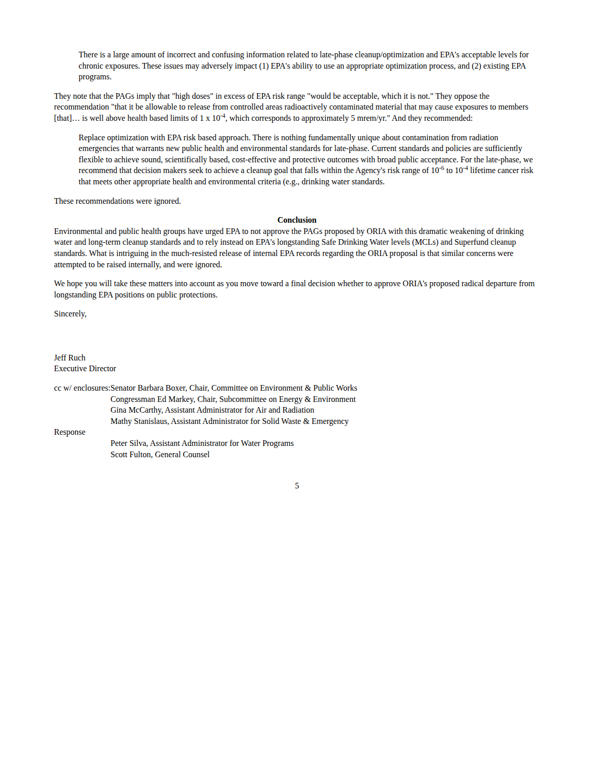There is a large amount of incorrect and confusing information related to late-phase cleanup/optimization and EPA's acceptable levels for chronic exposures. These issues may adversely impact (1) EPA's ability to use an appropriate optimization process, and (2) existing EPA programs.
They note that the PAGs imply that "high doses" in excess of EPA risk range "would be acceptable, which it is not." They oppose the recommendation "that it be allowable to release from controlled areas radioactively contaminated material that may cause exposures to members [that]… is well above health based limits of 1 x 10-4, which corresponds to approximately 5 mrem/yr." And they recommended:
Replace optimization with EPA risk based approach. There is nothing fundamentally unique about contamination from radiation emergencies that warrants new public health and environmental standards for late-phase. Current standards and policies are sufficiently flexible to achieve sound, scientifically based, cost-effective and protective outcomes with broad public acceptance. For the late-phase, we recommend that decision makers seek to achieve a cleanup goal that falls within the Agency's risk range of 10-6 to 10-4 lifetime cancer risk that meets other appropriate health and environmental criteria (e.g., drinking water standards.
These recommendations were ignored.
Conclusion
Environmental and public health groups have urged EPA to not approve the PAGs proposed by ORIA with this dramatic weakening of drinking water and long-term cleanup standards and to rely instead on EPA's longstanding Safe Drinking Water levels (MCLs) and Superfund cleanup standards. What is intriguing in the much-resisted release of internal EPA records regarding the ORIA proposal is that similar concerns were attempted to be raised internally, and were ignored.
We hope you will take these matters into account as you move toward a final decision whether to approve ORIA's proposed radical departure from longstanding EPA positions on public protections.
Sincerely,
Jeff Ruch
Executive Director
| cc w/ enclosures: | Senator Barbara Boxer, Chair, Committee on Environment & Public Works Congressman Ed Markey, Chair, Subcommittee on Energy & Environment Gina McCarthy, Assistant Administrator for Air and Radiation Mathy Stanislaus, Assistant Administrator for Solid Waste & Emergency |
| Response | |
| | Peter Silva, Assistant Administrator for Water Programs Scott Fulton, General Counsel |
5